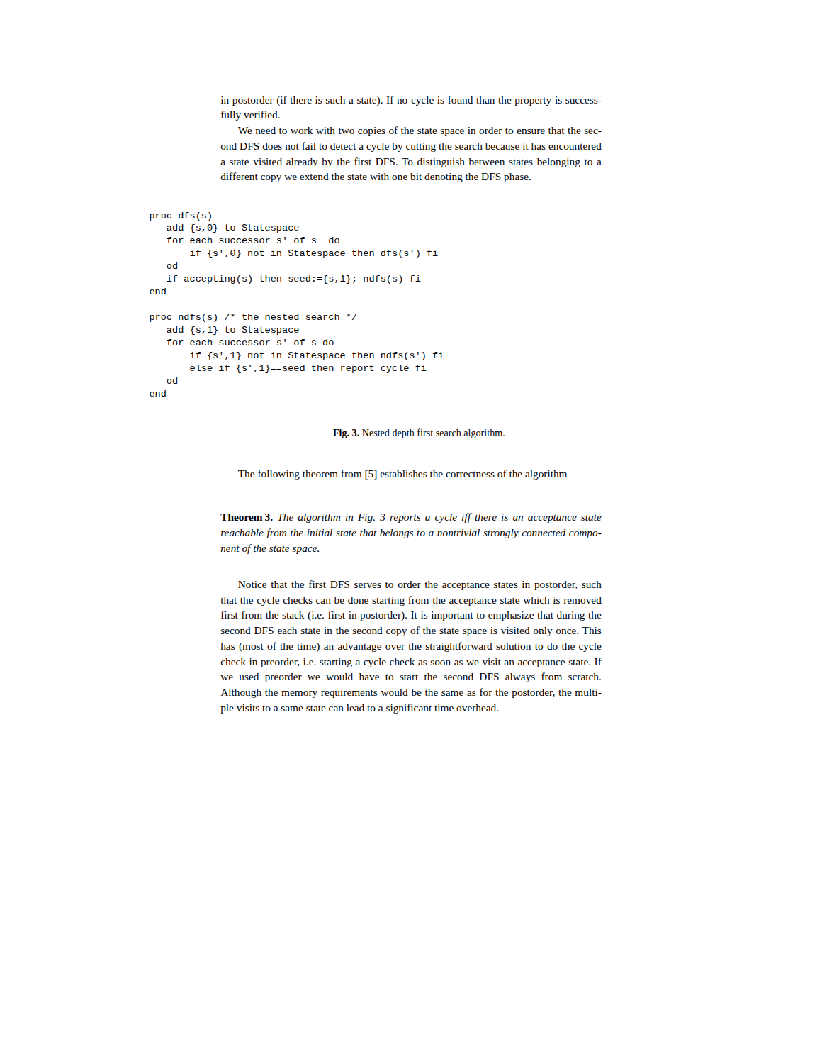in postorder (if there is such a state). If no cycle is found than the property is successfully verified.
We need to work with two copies of the state space in order to ensure that the second DFS does not fail to detect a cycle by cutting the search because it has encountered a state visited already by the first DFS. To distinguish between states belonging to a different copy we extend the state with one bit denoting the DFS phase.
proc dfs(s) add {s,0} to Statespace for each successor s' of s do if {s',0} not in Statespace then dfs(s') fi od if accepting(s) then seed:={s,1}; ndfs(s) fi end proc ndfs(s) /* the nested search */ add {s,1} to Statespace for each successor s' of s do if {s',1} not in Statespace then ndfs(s') fi else if {s',1}==seed then report cycle fi od end
Fig. 3. Nested depth first search algorithm.
The following theorem from [5] establishes the correctness of the algorithm
Theorem 3. The algorithm in Fig. 3 reports a cycle iff there is an acceptance state reachable from the initial state that belongs to a nontrivial strongly connected component of the state space.
Notice that the first DFS serves to order the acceptance states in postorder, such that the cycle checks can be done starting from the acceptance state which is removed first from the stack (i.e. first in postorder). It is important to emphasize that during the second DFS each state in the second copy of the state space is visited only once. This has (most of the time) an advantage over the straightforward solution to do the cycle check in preorder, i.e. starting a cycle check as soon as we visit an acceptance state. If we used preorder we would have to start the second DFS always from scratch. Although the memory requirements would be the same as for the postorder, the multiple visits to a same state can lead to a significant time overhead.